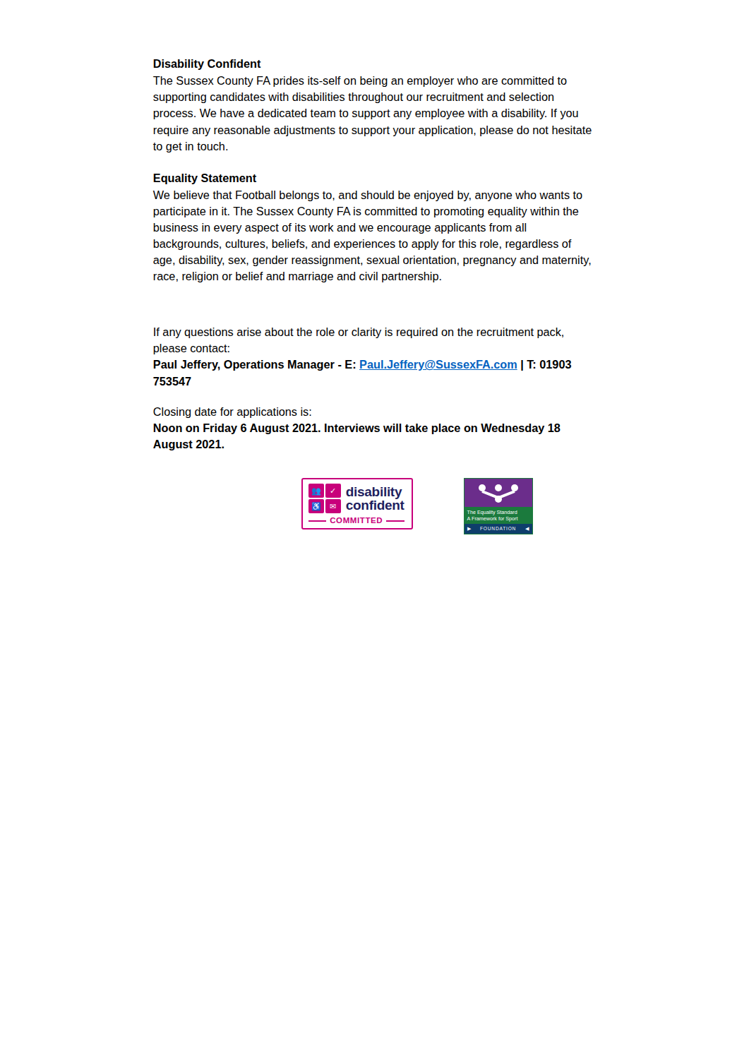Disability Confident
The Sussex County FA prides its-self on being an employer who are committed to supporting candidates with disabilities throughout our recruitment and selection process. We have a dedicated team to support any employee with a disability. If you require any reasonable adjustments to support your application, please do not hesitate to get in touch.
Equality Statement
We believe that Football belongs to, and should be enjoyed by, anyone who wants to participate in it. The Sussex County FA is committed to promoting equality within the business in every aspect of its work and we encourage applicants from all backgrounds, cultures, beliefs, and experiences to apply for this role, regardless of age, disability, sex, gender reassignment, sexual orientation, pregnancy and maternity, race, religion or belief and marriage and civil partnership.
If any questions arise about the role or clarity is required on the recruitment pack, please contact:
Paul Jeffery, Operations Manager - E: Paul.Jeffery@SussexFA.com | T: 01903 753547
Closing date for applications is:
Noon on Friday 6 August 2021. Interviews will take place on Wednesday 18 August 2021.
👥
✓
♿
✉
disability confident
COMMITTED
The Equality Standard
A Framework for Sport
▶ FOUNDATION ◀